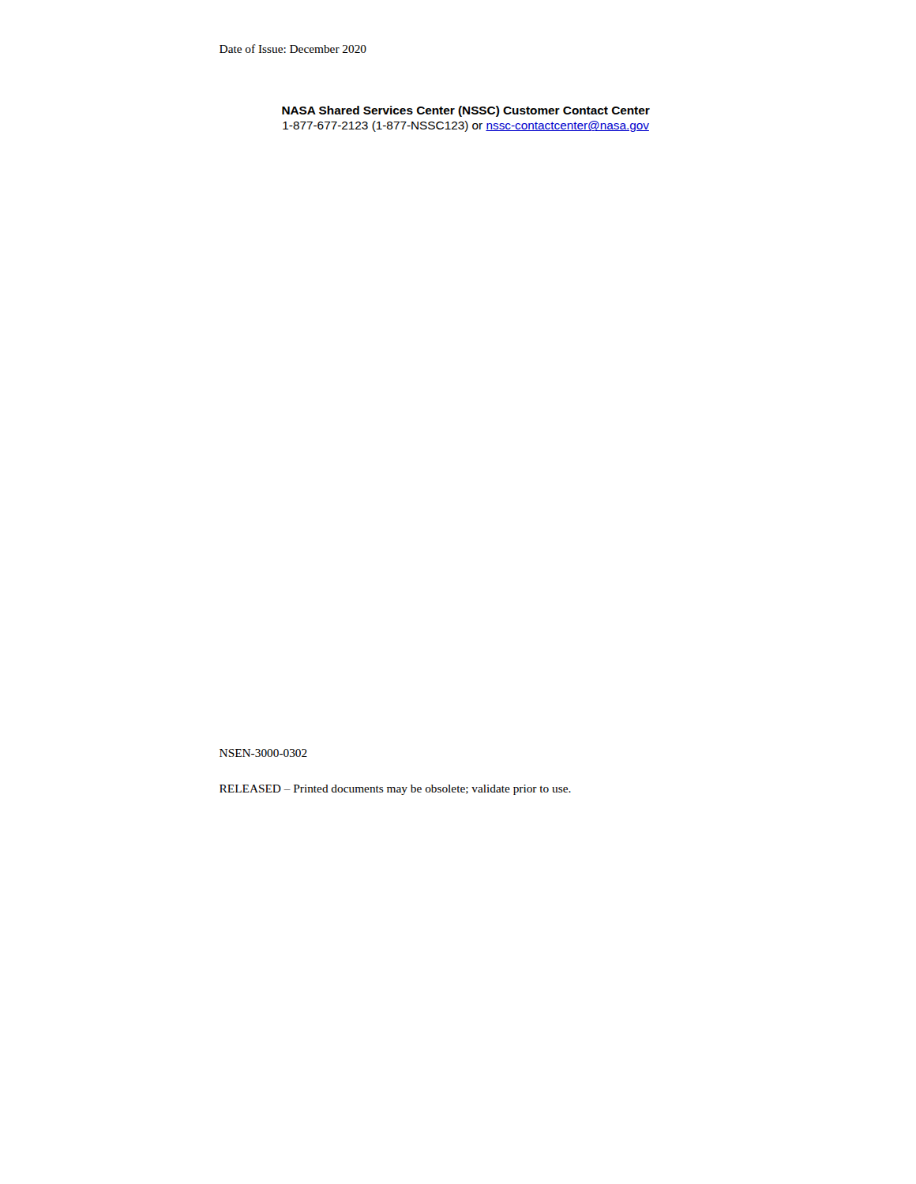Date of Issue: December 2020
NASA Shared Services Center (NSSC) Customer Contact Center
1-877-677-2123 (1-877-NSSC123) or nssc-contactcenter@nasa.gov
NSEN-3000-0302
RELEASED – Printed documents may be obsolete; validate prior to use.